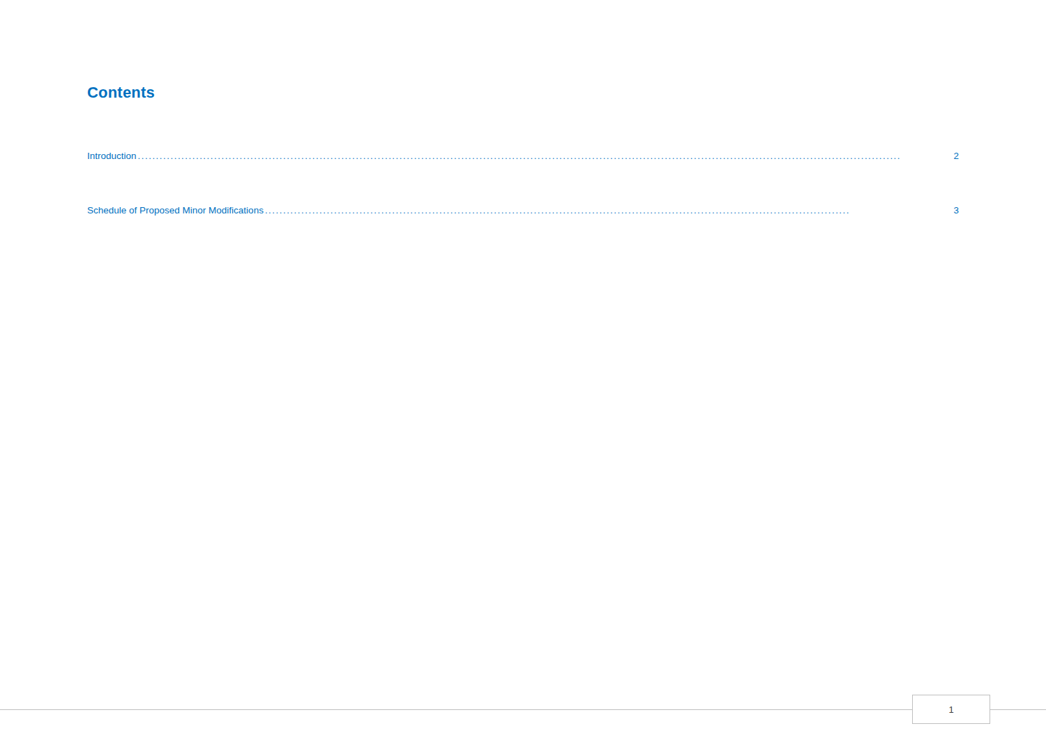Contents
Introduction .................................................................................................................................................................................................................. 2
Schedule of Proposed Minor Modifications ................................................................................................................................................................. 3
1